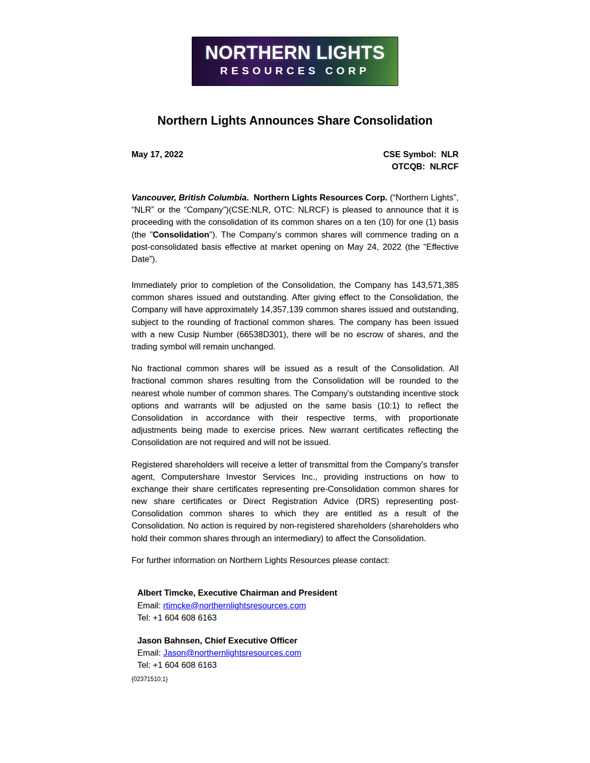NORTHERN LIGHTS
RESOURCES CORP
Northern Lights Announces Share Consolidation
May 17, 2022
CSE Symbol: NLR
OTCQB: NLRCF
Vancouver, British Columbia. Northern Lights Resources Corp. (“Northern Lights”, “NLR” or the “Company”)(CSE:NLR, OTC: NLRCF) is pleased to announce that it is proceeding with the consolidation of its common shares on a ten (10) for one (1) basis (the "Consolidation"). The Company's common shares will commence trading on a post-consolidated basis effective at market opening on May 24, 2022 (the “Effective Date”).
Immediately prior to completion of the Consolidation, the Company has 143,571,385 common shares issued and outstanding. After giving effect to the Consolidation, the Company will have approximately 14,357,139 common shares issued and outstanding, subject to the rounding of fractional common shares. The company has been issued with a new Cusip Number (66538D301), there will be no escrow of shares, and the trading symbol will remain unchanged.
No fractional common shares will be issued as a result of the Consolidation. All fractional common shares resulting from the Consolidation will be rounded to the nearest whole number of common shares. The Company's outstanding incentive stock options and warrants will be adjusted on the same basis (10:1) to reflect the Consolidation in accordance with their respective terms, with proportionate adjustments being made to exercise prices. New warrant certificates reflecting the Consolidation are not required and will not be issued.
Registered shareholders will receive a letter of transmittal from the Company's transfer agent, Computershare Investor Services Inc., providing instructions on how to exchange their share certificates representing pre-Consolidation common shares for new share certificates or Direct Registration Advice (DRS) representing post-Consolidation common shares to which they are entitled as a result of the Consolidation. No action is required by non-registered shareholders (shareholders who hold their common shares through an intermediary) to affect the Consolidation.
For further information on Northern Lights Resources please contact:
Albert Timcke, Executive Chairman and President
Email: rtimcke@northernlightsresources.com
Tel: +1 604 608 6163
Jason Bahnsen, Chief Executive Officer
Email: Jason@northernlightsresources.com
Tel: +1 604 608 6163
{02371510;1}